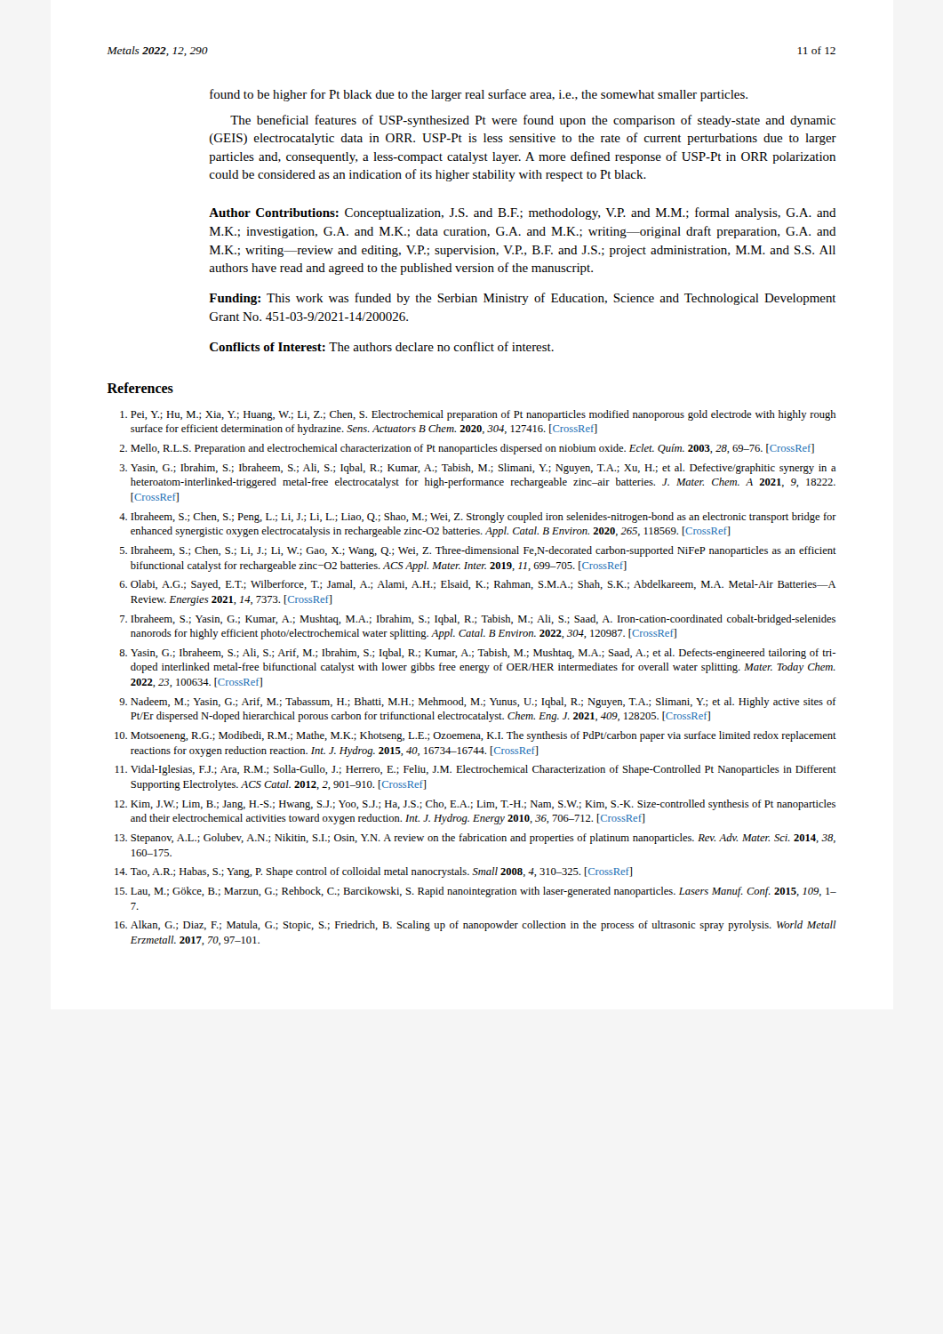Metals 2022, 12, 290 11 of 12
found to be higher for Pt black due to the larger real surface area, i.e., the somewhat smaller particles.
The beneficial features of USP-synthesized Pt were found upon the comparison of steady-state and dynamic (GEIS) electrocatalytic data in ORR. USP-Pt is less sensitive to the rate of current perturbations due to larger particles and, consequently, a less-compact catalyst layer. A more defined response of USP-Pt in ORR polarization could be considered as an indication of its higher stability with respect to Pt black.
Author Contributions: Conceptualization, J.S. and B.F.; methodology, V.P. and M.M.; formal analysis, G.A. and M.K.; investigation, G.A. and M.K.; data curation, G.A. and M.K.; writing—original draft preparation, G.A. and M.K.; writing—review and editing, V.P.; supervision, V.P., B.F. and J.S.; project administration, M.M. and S.S. All authors have read and agreed to the published version of the manuscript.
Funding: This work was funded by the Serbian Ministry of Education, Science and Technological Development Grant No. 451-03-9/2021-14/200026.
Conflicts of Interest: The authors declare no conflict of interest.
References
Pei, Y.; Hu, M.; Xia, Y.; Huang, W.; Li, Z.; Chen, S. Electrochemical preparation of Pt nanoparticles modified nanoporous gold electrode with highly rough surface for efficient determination of hydrazine. Sens. Actuators B Chem. 2020, 304, 127416. [CrossRef]
Mello, R.L.S. Preparation and electrochemical characterization of Pt nanoparticles dispersed on niobium oxide. Eclet. Quím. 2003, 28, 69–76. [CrossRef]
Yasin, G.; Ibrahim, S.; Ibraheem, S.; Ali, S.; Iqbal, R.; Kumar, A.; Tabish, M.; Slimani, Y.; Nguyen, T.A.; Xu, H.; et al. Defective/graphitic synergy in a heteroatom-interlinked-triggered metal-free electrocatalyst for high-performance rechargeable zinc–air batteries. J. Mater. Chem. A 2021, 9, 18222. [CrossRef]
Ibraheem, S.; Chen, S.; Peng, L.; Li, J.; Li, L.; Liao, Q.; Shao, M.; Wei, Z. Strongly coupled iron selenides-nitrogen-bond as an electronic transport bridge for enhanced synergistic oxygen electrocatalysis in rechargeable zinc-O2 batteries. Appl. Catal. B Environ. 2020, 265, 118569. [CrossRef]
Ibraheem, S.; Chen, S.; Li, J.; Li, W.; Gao, X.; Wang, Q.; Wei, Z. Three-dimensional Fe,N-decorated carbon-supported NiFeP nanoparticles as an efficient bifunctional catalyst for rechargeable zinc−O2 batteries. ACS Appl. Mater. Inter. 2019, 11, 699–705. [CrossRef]
Olabi, A.G.; Sayed, E.T.; Wilberforce, T.; Jamal, A.; Alami, A.H.; Elsaid, K.; Rahman, S.M.A.; Shah, S.K.; Abdelkareem, M.A. Metal-Air Batteries—A Review. Energies 2021, 14, 7373. [CrossRef]
Ibraheem, S.; Yasin, G.; Kumar, A.; Mushtaq, M.A.; Ibrahim, S.; Iqbal, R.; Tabish, M.; Ali, S.; Saad, A. Iron-cation-coordinated cobalt-bridged-selenides nanorods for highly efficient photo/electrochemical water splitting. Appl. Catal. B Environ. 2022, 304, 120987. [CrossRef]
Yasin, G.; Ibraheem, S.; Ali, S.; Arif, M.; Ibrahim, S.; Iqbal, R.; Kumar, A.; Tabish, M.; Mushtaq, M.A.; Saad, A.; et al. Defects-engineered tailoring of tri-doped interlinked metal-free bifunctional catalyst with lower gibbs free energy of OER/HER intermediates for overall water splitting. Mater. Today Chem. 2022, 23, 100634. [CrossRef]
Nadeem, M.; Yasin, G.; Arif, M.; Tabassum, H.; Bhatti, M.H.; Mehmood, M.; Yunus, U.; Iqbal, R.; Nguyen, T.A.; Slimani, Y.; et al. Highly active sites of Pt/Er dispersed N-doped hierarchical porous carbon for trifunctional electrocatalyst. Chem. Eng. J. 2021, 409, 128205. [CrossRef]
Motsoeneng, R.G.; Modibedi, R.M.; Mathe, M.K.; Khotseng, L.E.; Ozoemena, K.I. The synthesis of PdPt/carbon paper via surface limited redox replacement reactions for oxygen reduction reaction. Int. J. Hydrog. 2015, 40, 16734–16744. [CrossRef]
Vidal-Iglesias, F.J.; Ara, R.M.; Solla-Gullo, J.; Herrero, E.; Feliu, J.M. Electrochemical Characterization of Shape-Controlled Pt Nanoparticles in Different Supporting Electrolytes. ACS Catal. 2012, 2, 901–910. [CrossRef]
Kim, J.W.; Lim, B.; Jang, H.-S.; Hwang, S.J.; Yoo, S.J.; Ha, J.S.; Cho, E.A.; Lim, T.-H.; Nam, S.W.; Kim, S.-K. Size-controlled synthesis of Pt nanoparticles and their electrochemical activities toward oxygen reduction. Int. J. Hydrog. Energy 2010, 36, 706–712. [CrossRef]
Stepanov, A.L.; Golubev, A.N.; Nikitin, S.I.; Osin, Y.N. A review on the fabrication and properties of platinum nanoparticles. Rev. Adv. Mater. Sci. 2014, 38, 160–175.
Tao, A.R.; Habas, S.; Yang, P. Shape control of colloidal metal nanocrystals. Small 2008, 4, 310–325. [CrossRef]
Lau, M.; Gökce, B.; Marzun, G.; Rehbock, C.; Barcikowski, S. Rapid nanointegration with laser-generated nanoparticles. Lasers Manuf. Conf. 2015, 109, 1–7.
Alkan, G.; Diaz, F.; Matula, G.; Stopic, S.; Friedrich, B. Scaling up of nanopowder collection in the process of ultrasonic spray pyrolysis. World Metall Erzmetall. 2017, 70, 97–101.